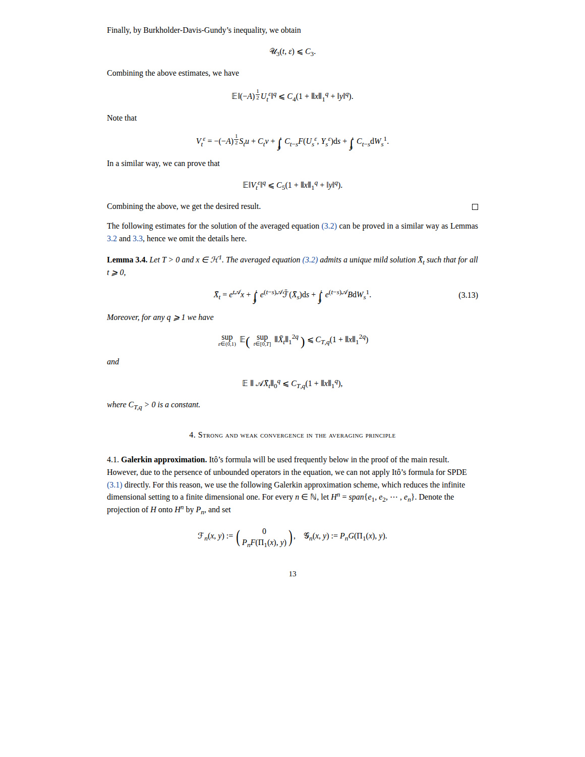Finally, by Burkholder-Davis-Gundy’s inequality, we obtain
𝒰3(t, ε) ⩽ C3.
Combining the above estimates, we have
𝔼‖(−A)12Utε‖q ⩽ C4(1 + ⦀x⦀1q + ‖y‖q).
Note that
Vtε = −(−A)12Stu + Ctv + ∫t 0 Ct−sF(Usε, Ysε)ds + ∫t 0 Ct−sdWs1.
In a similar way, we can prove that
𝔼‖Vtε‖q ⩽ C5(1 + ⦀x⦀1q + ‖y‖q).
Combining the above, we get the desired result.
The following estimates for the solution of the averaged equation (3.2) can be proved in a similar way as Lemmas 3.2 and 3.3, hence we omit the details here.
Lemma 3.4. Let T > 0 and x ∈ ℋ1. The averaged equation (3.2) admits a unique mild solution X̄t such that for all t ⩾ 0,
X̄t = et 𝒜x + ∫t 0 e(t−s)𝒜ℱ̄(X̄s)ds + ∫t 0 e(t−s)𝒜BdWs1. (3.13)
Moreover, for any q ⩾ 1 we have
sup ε∈(0,1) 𝔼( sup t∈[0,T] ⦀X̄t⦀12q ) ⩽ CT,q(1 + ⦀x⦀12q)
and
𝔼 ⦀ 𝒜X̄t⦀0q ⩽ CT,q(1 + ⦀x⦀1q),
where CT,q > 0 is a constant.
4. Strong and weak convergence in the averaging principle
4.1. Galerkin approximation. Itô’s formula will be used frequently below in the proof of the main result. However, due to the persence of unbounded operators in the equation, we can not apply Itô’s formula for SPDE (3.1) directly. For this reason, we use the following Galerkin approximation scheme, which reduces the infinite dimensional setting to a finite dimensional one. For every n ∈ ℕ, let Hn = span{e1, e2, ⋯ , en}. Denote the projection of H onto Hn by Pn, and set
ℱn(x, y) := (0 PnF(Π1(x), y)), 𝒢n(x, y) := PnG(Π1(x), y).
13